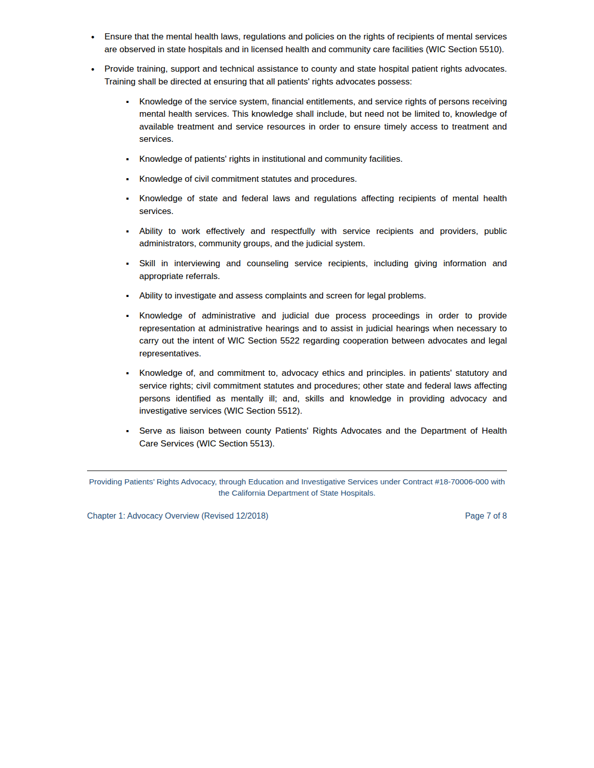Ensure that the mental health laws, regulations and policies on the rights of recipients of mental services are observed in state hospitals and in licensed health and community care facilities (WIC Section 5510).
Provide training, support and technical assistance to county and state hospital patient rights advocates. Training shall be directed at ensuring that all patients' rights advocates possess:
Knowledge of the service system, financial entitlements, and service rights of persons receiving mental health services. This knowledge shall include, but need not be limited to, knowledge of available treatment and service resources in order to ensure timely access to treatment and services.
Knowledge of patients' rights in institutional and community facilities.
Knowledge of civil commitment statutes and procedures.
Knowledge of state and federal laws and regulations affecting recipients of mental health services.
Ability to work effectively and respectfully with service recipients and providers, public administrators, community groups, and the judicial system.
Skill in interviewing and counseling service recipients, including giving information and appropriate referrals.
Ability to investigate and assess complaints and screen for legal problems.
Knowledge of administrative and judicial due process proceedings in order to provide representation at administrative hearings and to assist in judicial hearings when necessary to carry out the intent of WIC Section 5522 regarding cooperation between advocates and legal representatives.
Knowledge of, and commitment to, advocacy ethics and principles. in patients' statutory and service rights; civil commitment statutes and procedures; other state and federal laws affecting persons identified as mentally ill; and, skills and knowledge in providing advocacy and investigative services (WIC Section 5512).
Serve as liaison between county Patients' Rights Advocates and the Department of Health Care Services (WIC Section 5513).
Providing Patients’ Rights Advocacy, through Education and Investigative Services under Contract #18-70006-000 with the California Department of State Hospitals.
Chapter 1: Advocacy Overview (Revised 12/2018) Page 7 of 8